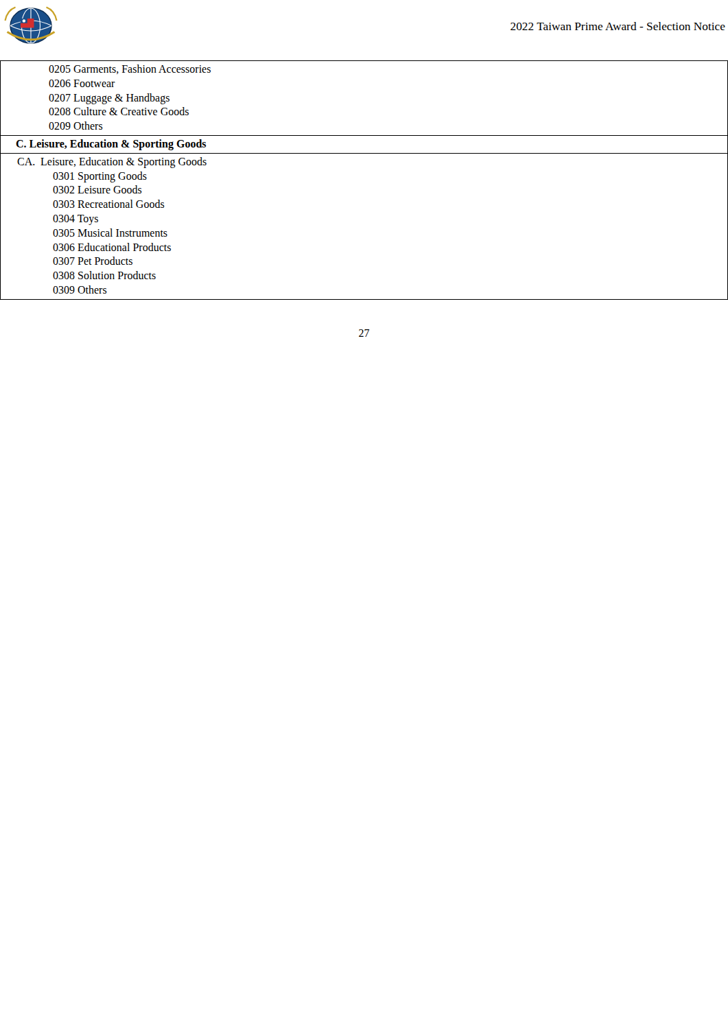2022 Taiwan Prime Award - Selection Notice
| 0205 Garments, Fashion Accessories 0206 Footwear 0207 Luggage & Handbags 0208 Culture & Creative Goods 0209 Others |
| C. Leisure, Education & Sporting Goods |
| CA. Leisure, Education & Sporting Goods 0301 Sporting Goods 0302 Leisure Goods 0303 Recreational Goods 0304 Toys 0305 Musical Instruments 0306 Educational Products 0307 Pet Products 0308 Solution Products 0309 Others |
27